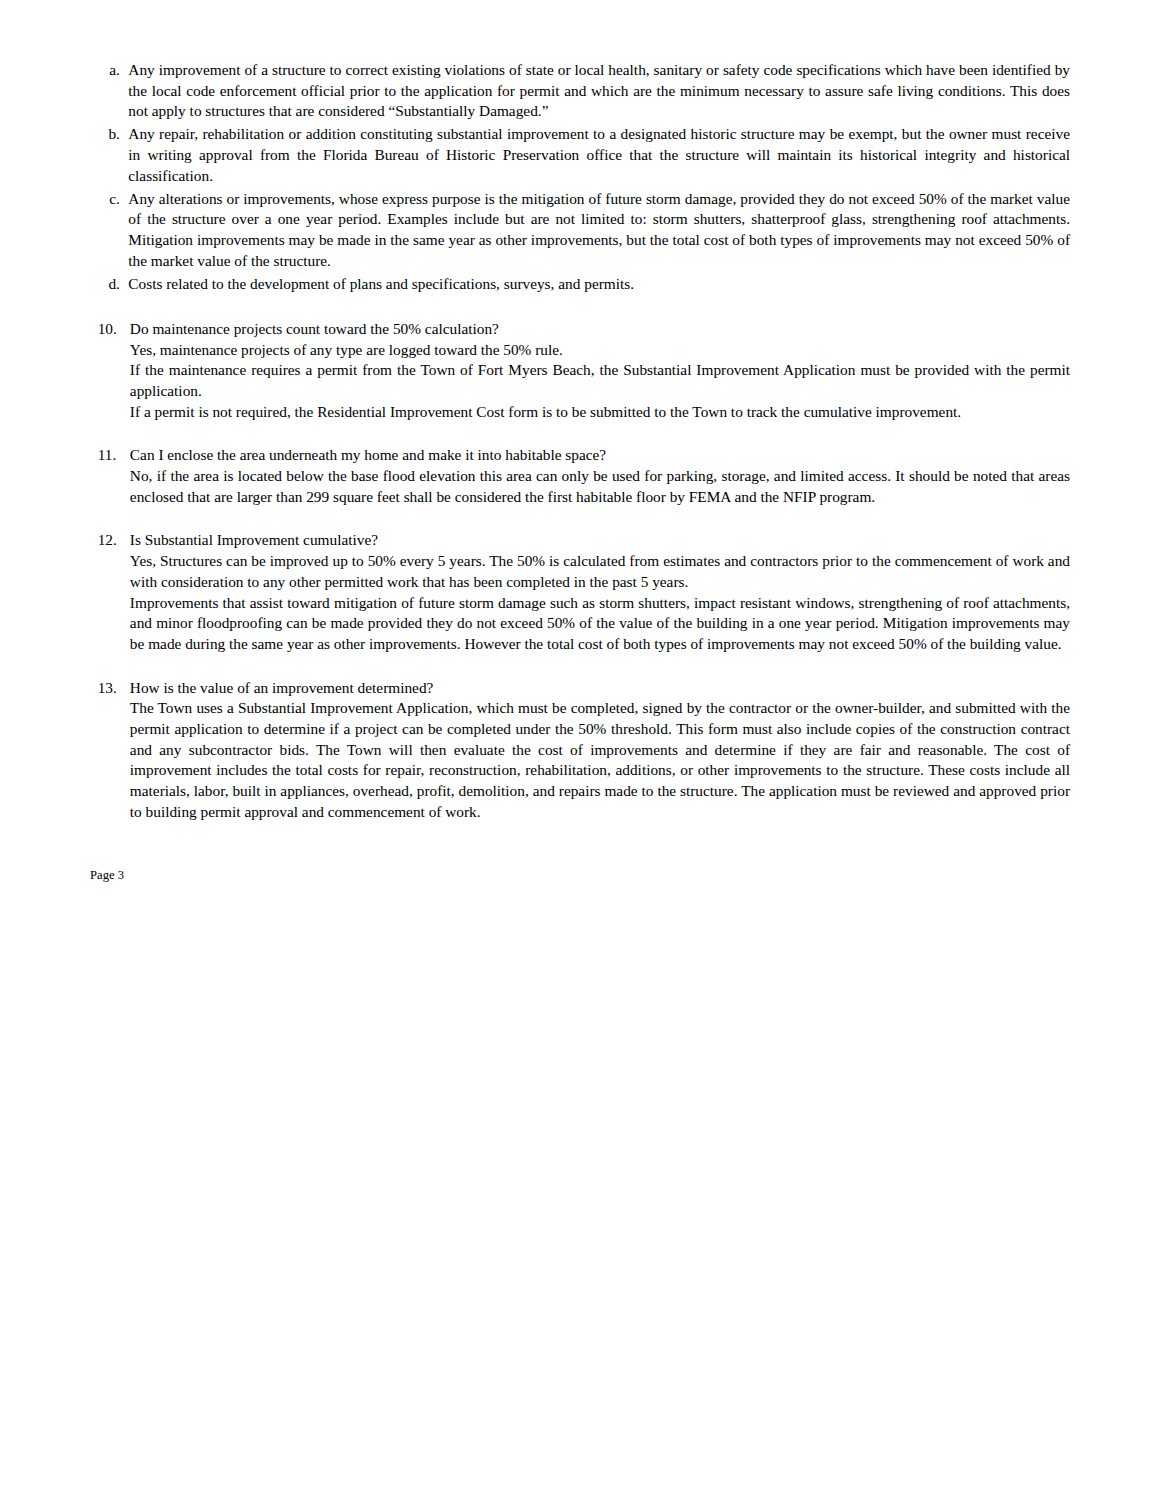Any improvement of a structure to correct existing violations of state or local health, sanitary or safety code specifications which have been identified by the local code enforcement official prior to the application for permit and which are the minimum necessary to assure safe living conditions. This does not apply to structures that are considered “Substantially Damaged.”
Any repair, rehabilitation or addition constituting substantial improvement to a designated historic structure may be exempt, but the owner must receive in writing approval from the Florida Bureau of Historic Preservation office that the structure will maintain its historical integrity and historical classification.
Any alterations or improvements, whose express purpose is the mitigation of future storm damage, provided they do not exceed 50% of the market value of the structure over a one year period. Examples include but are not limited to: storm shutters, shatterproof glass, strengthening roof attachments. Mitigation improvements may be made in the same year as other improvements, but the total cost of both types of improvements may not exceed 50% of the market value of the structure.
Costs related to the development of plans and specifications, surveys, and permits.
Do maintenance projects count toward the 50% calculation?
Yes, maintenance projects of any type are logged toward the 50% rule.
If the maintenance requires a permit from the Town of Fort Myers Beach, the Substantial Improvement Application must be provided with the permit application.
If a permit is not required, the Residential Improvement Cost form is to be submitted to the Town to track the cumulative improvement.
Can I enclose the area underneath my home and make it into habitable space?
No, if the area is located below the base flood elevation this area can only be used for parking, storage, and limited access. It should be noted that areas enclosed that are larger than 299 square feet shall be considered the first habitable floor by FEMA and the NFIP program.
Is Substantial Improvement cumulative?
Yes, Structures can be improved up to 50% every 5 years. The 50% is calculated from estimates and contractors prior to the commencement of work and with consideration to any other permitted work that has been completed in the past 5 years.
Improvements that assist toward mitigation of future storm damage such as storm shutters, impact resistant windows, strengthening of roof attachments, and minor floodproofing can be made provided they do not exceed 50% of the value of the building in a one year period. Mitigation improvements may be made during the same year as other improvements. However the total cost of both types of improvements may not exceed 50% of the building value.
How is the value of an improvement determined?
The Town uses a Substantial Improvement Application, which must be completed, signed by the contractor or the owner-builder, and submitted with the permit application to determine if a project can be completed under the 50% threshold. This form must also include copies of the construction contract and any subcontractor bids. The Town will then evaluate the cost of improvements and determine if they are fair and reasonable. The cost of improvement includes the total costs for repair, reconstruction, rehabilitation, additions, or other improvements to the structure. These costs include all materials, labor, built in appliances, overhead, profit, demolition, and repairs made to the structure. The application must be reviewed and approved prior to building permit approval and commencement of work.
Page 3